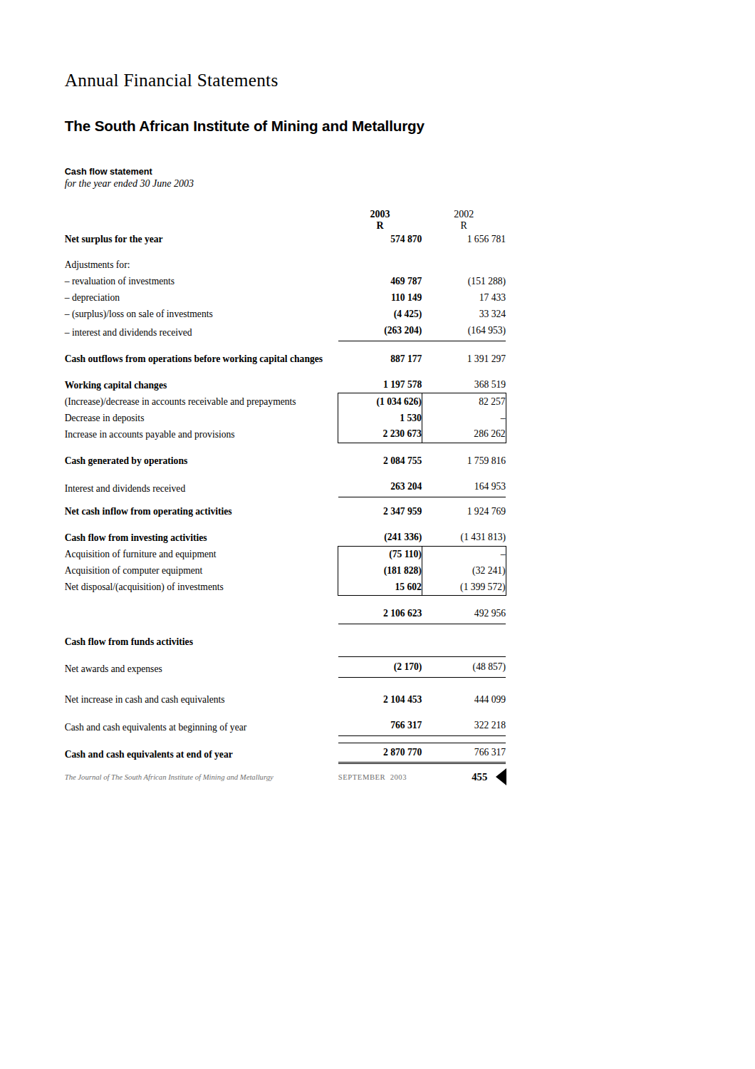Annual Financial Statements
The South African Institute of Mining and Metallurgy
Cash flow statement
for the year ended 30 June 2003
| | 2003 | 2002 |
| --- | --- | --- |
| | R | R |
| Net surplus for the year | 574 870 | 1 656 781 |
| Adjustments for: | | |
| – revaluation of investments | 469 787 | (151 288) |
| – depreciation | 110 149 | 17 433 |
| – (surplus)/loss on sale of investments | (4 425) | 33 324 |
| – interest and dividends received | (263 204) | (164 953) |
| Cash outflows from operations before working capital changes | 887 177 | 1 391 297 |
| Working capital changes | 1 197 578 | 368 519 |
| (Increase)/decrease in accounts receivable and prepayments | (1 034 626) | 82 257 |
| Decrease in deposits | 1 530 | – |
| Increase in accounts payable and provisions | 2 230 673 | 286 262 |
| Cash generated by operations | 2 084 755 | 1 759 816 |
| Interest and dividends received | 263 204 | 164 953 |
| Net cash inflow from operating activities | 2 347 959 | 1 924 769 |
| Cash flow from investing activities | (241 336) | (1 431 813) |
| Acquisition of furniture and equipment | (75 110) | – |
| Acquisition of computer equipment | (181 828) | (32 241) |
| Net disposal/(acquisition) of investments | 15 602 | (1 399 572) |
| | 2 106 623 | 492 956 |
| Cash flow from funds activities | | |
| Net awards and expenses | (2 170) | (48 857) |
| Net increase in cash and cash equivalents | 2 104 453 | 444 099 |
| Cash and cash equivalents at beginning of year | 766 317 | 322 218 |
| Cash and cash equivalents at end of year | 2 870 770 | 766 317 |
The Journal of The South African Institute of Mining and Metallurgy
SEPTEMBER 2003
455